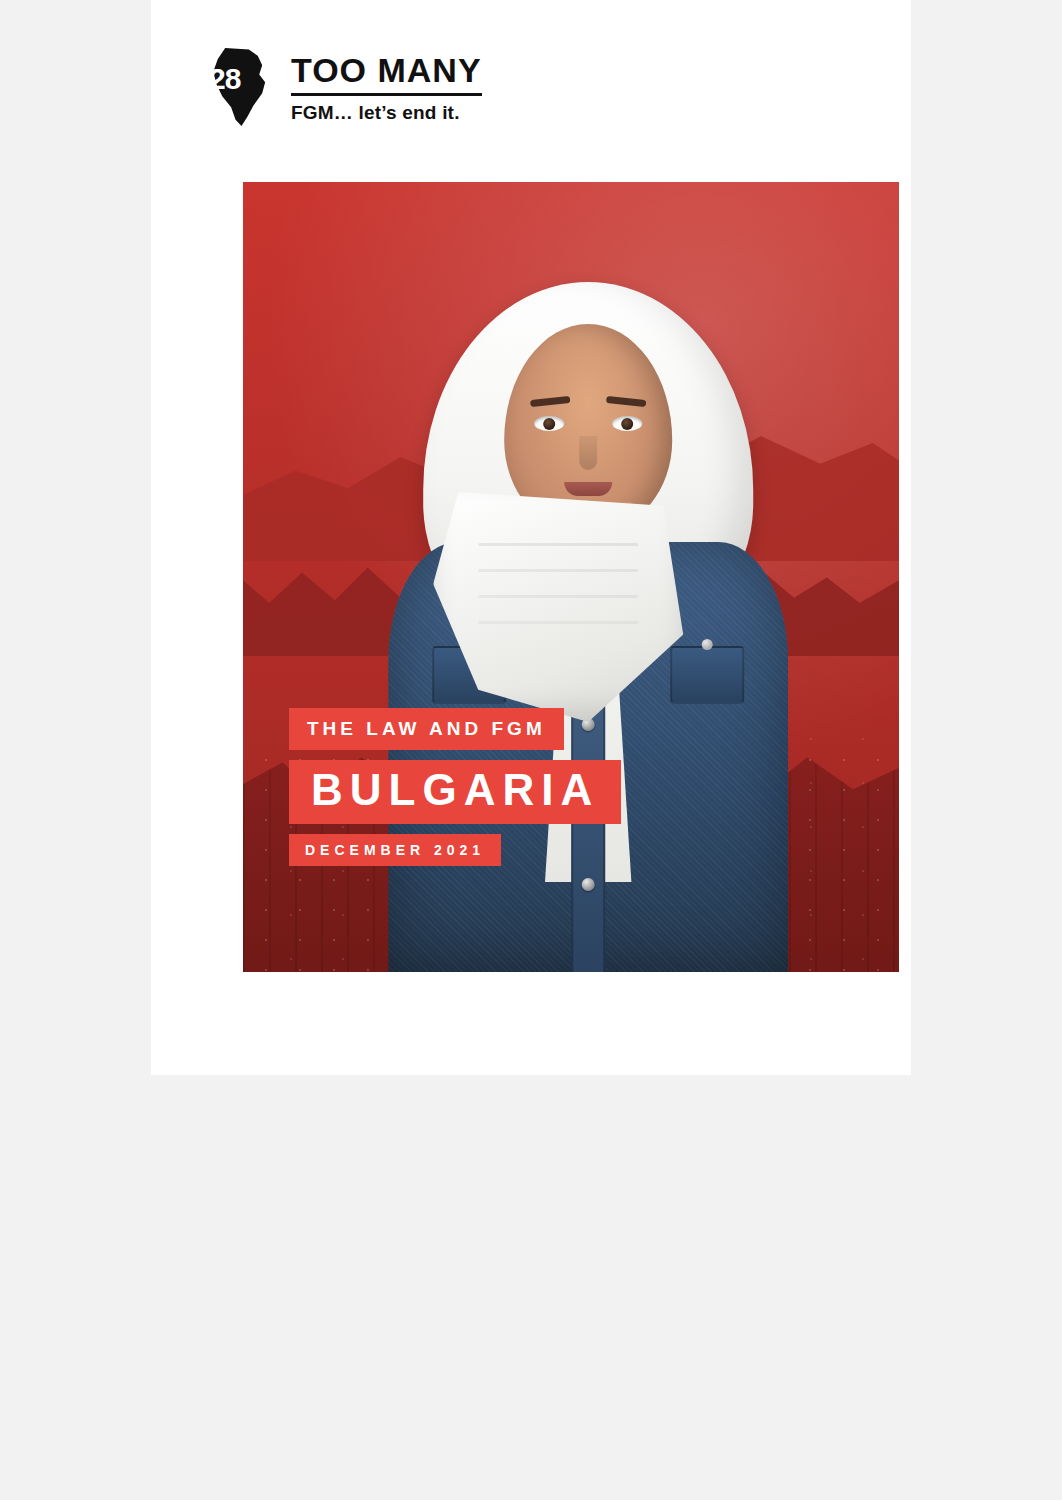28
Too Many
FGM… let’s end it.
THE LAW AND FGM
BULGARIA
DECEMBER 2021